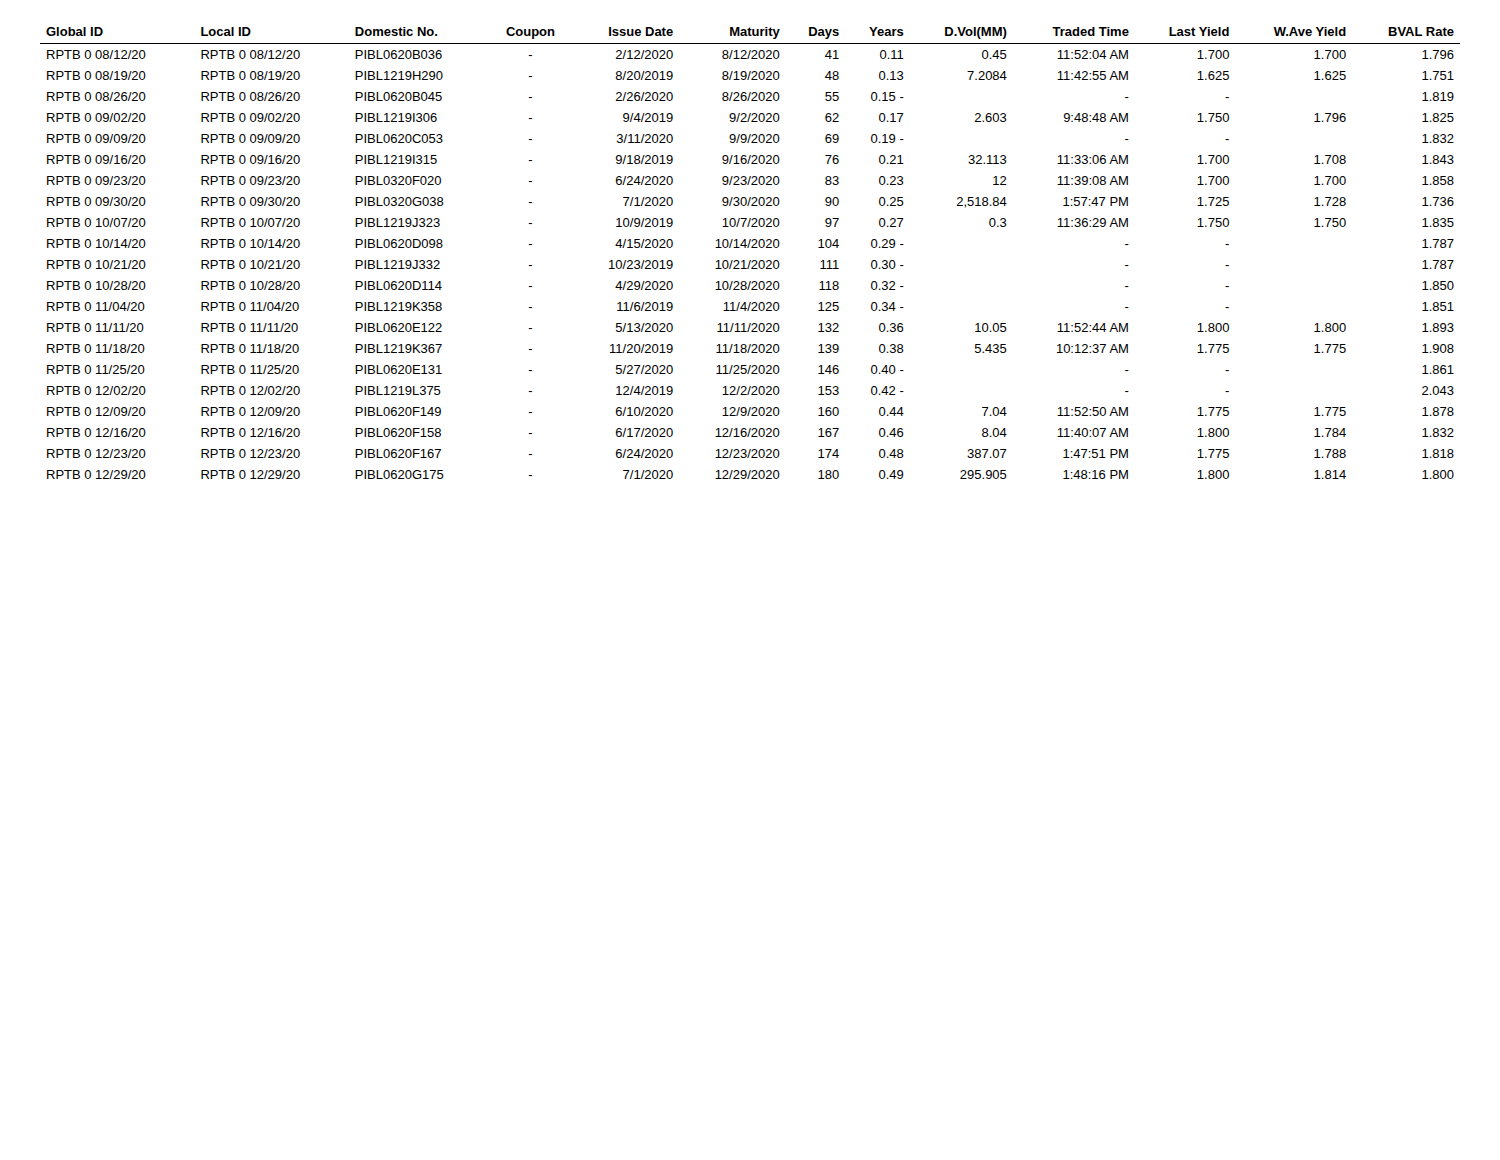| Global ID | Local ID | Domestic No. | Coupon | Issue Date | Maturity | Days | Years | D.Vol(MM) | Traded Time | Last Yield | W.Ave Yield | BVAL Rate |
| --- | --- | --- | --- | --- | --- | --- | --- | --- | --- | --- | --- | --- |
| RPTB 0 08/12/20 | RPTB 0 08/12/20 | PIBL0620B036 | - | 2/12/2020 | 8/12/2020 | 41 | 0.11 | 0.45 | 11:52:04 AM | 1.700 | 1.700 | 1.796 |
| RPTB 0 08/19/20 | RPTB 0 08/19/20 | PIBL1219H290 | - | 8/20/2019 | 8/19/2020 | 48 | 0.13 | 7.2084 | 11:42:55 AM | 1.625 | 1.625 | 1.751 |
| RPTB 0 08/26/20 | RPTB 0 08/26/20 | PIBL0620B045 | - | 2/26/2020 | 8/26/2020 | 55 | 0.15 - | | - | - | | 1.819 |
| RPTB 0 09/02/20 | RPTB 0 09/02/20 | PIBL1219I306 | - | 9/4/2019 | 9/2/2020 | 62 | 0.17 | 2.603 | 9:48:48 AM | 1.750 | 1.796 | 1.825 |
| RPTB 0 09/09/20 | RPTB 0 09/09/20 | PIBL0620C053 | - | 3/11/2020 | 9/9/2020 | 69 | 0.19 - | | - | - | | 1.832 |
| RPTB 0 09/16/20 | RPTB 0 09/16/20 | PIBL1219I315 | - | 9/18/2019 | 9/16/2020 | 76 | 0.21 | 32.113 | 11:33:06 AM | 1.700 | 1.708 | 1.843 |
| RPTB 0 09/23/20 | RPTB 0 09/23/20 | PIBL0320F020 | - | 6/24/2020 | 9/23/2020 | 83 | 0.23 | 12 | 11:39:08 AM | 1.700 | 1.700 | 1.858 |
| RPTB 0 09/30/20 | RPTB 0 09/30/20 | PIBL0320G038 | - | 7/1/2020 | 9/30/2020 | 90 | 0.25 | 2,518.84 | 1:57:47 PM | 1.725 | 1.728 | 1.736 |
| RPTB 0 10/07/20 | RPTB 0 10/07/20 | PIBL1219J323 | - | 10/9/2019 | 10/7/2020 | 97 | 0.27 | 0.3 | 11:36:29 AM | 1.750 | 1.750 | 1.835 |
| RPTB 0 10/14/20 | RPTB 0 10/14/20 | PIBL0620D098 | - | 4/15/2020 | 10/14/2020 | 104 | 0.29 - | | - | - | | 1.787 |
| RPTB 0 10/21/20 | RPTB 0 10/21/20 | PIBL1219J332 | - | 10/23/2019 | 10/21/2020 | 111 | 0.30 - | | - | - | | 1.787 |
| RPTB 0 10/28/20 | RPTB 0 10/28/20 | PIBL0620D114 | - | 4/29/2020 | 10/28/2020 | 118 | 0.32 - | | - | - | | 1.850 |
| RPTB 0 11/04/20 | RPTB 0 11/04/20 | PIBL1219K358 | - | 11/6/2019 | 11/4/2020 | 125 | 0.34 - | | - | - | | 1.851 |
| RPTB 0 11/11/20 | RPTB 0 11/11/20 | PIBL0620E122 | - | 5/13/2020 | 11/11/2020 | 132 | 0.36 | 10.05 | 11:52:44 AM | 1.800 | 1.800 | 1.893 |
| RPTB 0 11/18/20 | RPTB 0 11/18/20 | PIBL1219K367 | - | 11/20/2019 | 11/18/2020 | 139 | 0.38 | 5.435 | 10:12:37 AM | 1.775 | 1.775 | 1.908 |
| RPTB 0 11/25/20 | RPTB 0 11/25/20 | PIBL0620E131 | - | 5/27/2020 | 11/25/2020 | 146 | 0.40 - | | - | - | | 1.861 |
| RPTB 0 12/02/20 | RPTB 0 12/02/20 | PIBL1219L375 | - | 12/4/2019 | 12/2/2020 | 153 | 0.42 - | | - | - | | 2.043 |
| RPTB 0 12/09/20 | RPTB 0 12/09/20 | PIBL0620F149 | - | 6/10/2020 | 12/9/2020 | 160 | 0.44 | 7.04 | 11:52:50 AM | 1.775 | 1.775 | 1.878 |
| RPTB 0 12/16/20 | RPTB 0 12/16/20 | PIBL0620F158 | - | 6/17/2020 | 12/16/2020 | 167 | 0.46 | 8.04 | 11:40:07 AM | 1.800 | 1.784 | 1.832 |
| RPTB 0 12/23/20 | RPTB 0 12/23/20 | PIBL0620F167 | - | 6/24/2020 | 12/23/2020 | 174 | 0.48 | 387.07 | 1:47:51 PM | 1.775 | 1.788 | 1.818 |
| RPTB 0 12/29/20 | RPTB 0 12/29/20 | PIBL0620G175 | - | 7/1/2020 | 12/29/2020 | 180 | 0.49 | 295.905 | 1:48:16 PM | 1.800 | 1.814 | 1.800 |